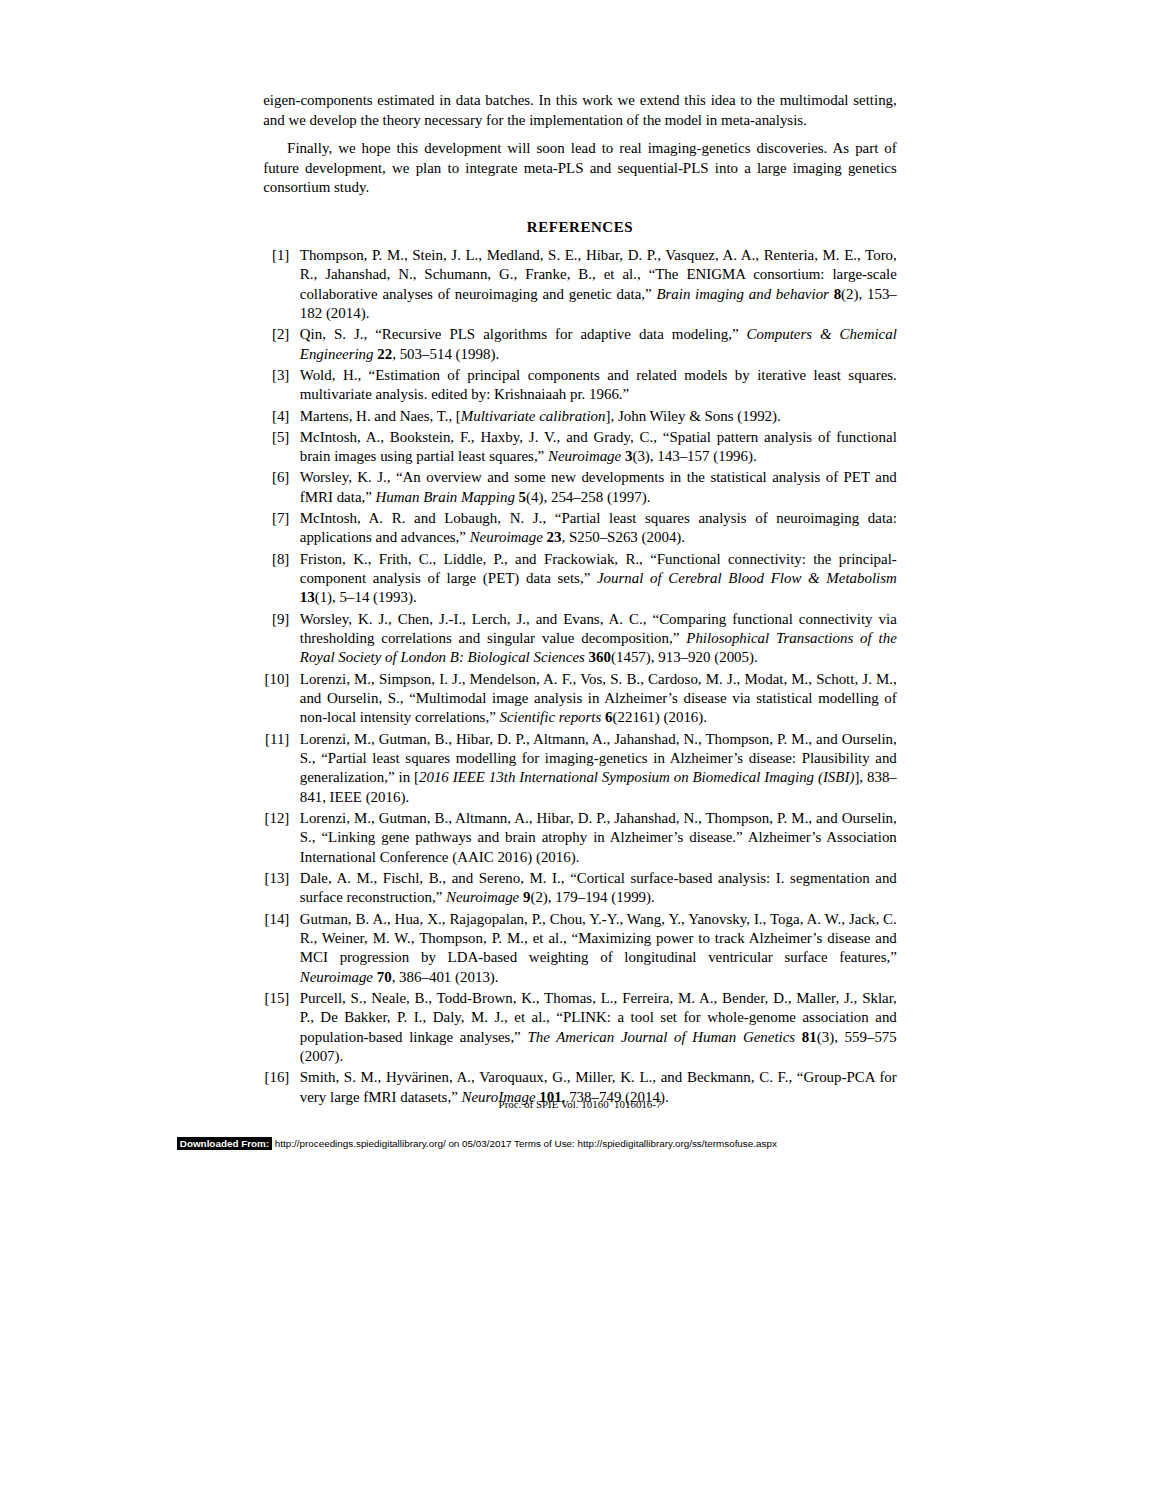eigen-components estimated in data batches. In this work we extend this idea to the multimodal setting, and we develop the theory necessary for the implementation of the model in meta-analysis.
Finally, we hope this development will soon lead to real imaging-genetics discoveries. As part of future development, we plan to integrate meta-PLS and sequential-PLS into a large imaging genetics consortium study.
REFERENCES
[1] Thompson, P. M., Stein, J. L., Medland, S. E., Hibar, D. P., Vasquez, A. A., Renteria, M. E., Toro, R., Jahanshad, N., Schumann, G., Franke, B., et al., “The ENIGMA consortium: large-scale collaborative analyses of neuroimaging and genetic data,” Brain imaging and behavior 8(2), 153–182 (2014).
[2] Qin, S. J., “Recursive PLS algorithms for adaptive data modeling,” Computers & Chemical Engineering 22, 503–514 (1998).
[3] Wold, H., “Estimation of principal components and related models by iterative least squares. multivariate analysis. edited by: Krishnaiaah pr. 1966.”
[4] Martens, H. and Naes, T., [Multivariate calibration], John Wiley & Sons (1992).
[5] McIntosh, A., Bookstein, F., Haxby, J. V., and Grady, C., “Spatial pattern analysis of functional brain images using partial least squares,” Neuroimage 3(3), 143–157 (1996).
[6] Worsley, K. J., “An overview and some new developments in the statistical analysis of PET and fMRI data,” Human Brain Mapping 5(4), 254–258 (1997).
[7] McIntosh, A. R. and Lobaugh, N. J., “Partial least squares analysis of neuroimaging data: applications and advances,” Neuroimage 23, S250–S263 (2004).
[8] Friston, K., Frith, C., Liddle, P., and Frackowiak, R., “Functional connectivity: the principal-component analysis of large (PET) data sets,” Journal of Cerebral Blood Flow & Metabolism 13(1), 5–14 (1993).
[9] Worsley, K. J., Chen, J.-I., Lerch, J., and Evans, A. C., “Comparing functional connectivity via thresholding correlations and singular value decomposition,” Philosophical Transactions of the Royal Society of London B: Biological Sciences 360(1457), 913–920 (2005).
[10] Lorenzi, M., Simpson, I. J., Mendelson, A. F., Vos, S. B., Cardoso, M. J., Modat, M., Schott, J. M., and Ourselin, S., “Multimodal image analysis in Alzheimer’s disease via statistical modelling of non-local intensity correlations,” Scientific reports 6(22161) (2016).
[11] Lorenzi, M., Gutman, B., Hibar, D. P., Altmann, A., Jahanshad, N., Thompson, P. M., and Ourselin, S., “Partial least squares modelling for imaging-genetics in Alzheimer’s disease: Plausibility and generalization,” in [2016 IEEE 13th International Symposium on Biomedical Imaging (ISBI)], 838–841, IEEE (2016).
[12] Lorenzi, M., Gutman, B., Altmann, A., Hibar, D. P., Jahanshad, N., Thompson, P. M., and Ourselin, S., “Linking gene pathways and brain atrophy in Alzheimer’s disease.” Alzheimer’s Association International Conference (AAIC 2016) (2016).
[13] Dale, A. M., Fischl, B., and Sereno, M. I., “Cortical surface-based analysis: I. segmentation and surface reconstruction,” Neuroimage 9(2), 179–194 (1999).
[14] Gutman, B. A., Hua, X., Rajagopalan, P., Chou, Y.-Y., Wang, Y., Yanovsky, I., Toga, A. W., Jack, C. R., Weiner, M. W., Thompson, P. M., et al., “Maximizing power to track Alzheimer’s disease and MCI progression by LDA-based weighting of longitudinal ventricular surface features,” Neuroimage 70, 386–401 (2013).
[15] Purcell, S., Neale, B., Todd-Brown, K., Thomas, L., Ferreira, M. A., Bender, D., Maller, J., Sklar, P., De Bakker, P. I., Daly, M. J., et al., “PLINK: a tool set for whole-genome association and population-based linkage analyses,” The American Journal of Human Genetics 81(3), 559–575 (2007).
[16] Smith, S. M., Hyvärinen, A., Varoquaux, G., Miller, K. L., and Beckmann, C. F., “Group-PCA for very large fMRI datasets,” NeuroImage 101, 738–749 (2014).
Proc. of SPIE Vol. 10160 1016016-7
Downloaded From: http://proceedings.spiedigitallibrary.org/ on 05/03/2017 Terms of Use: http://spiedigitallibrary.org/ss/termsofuse.aspx